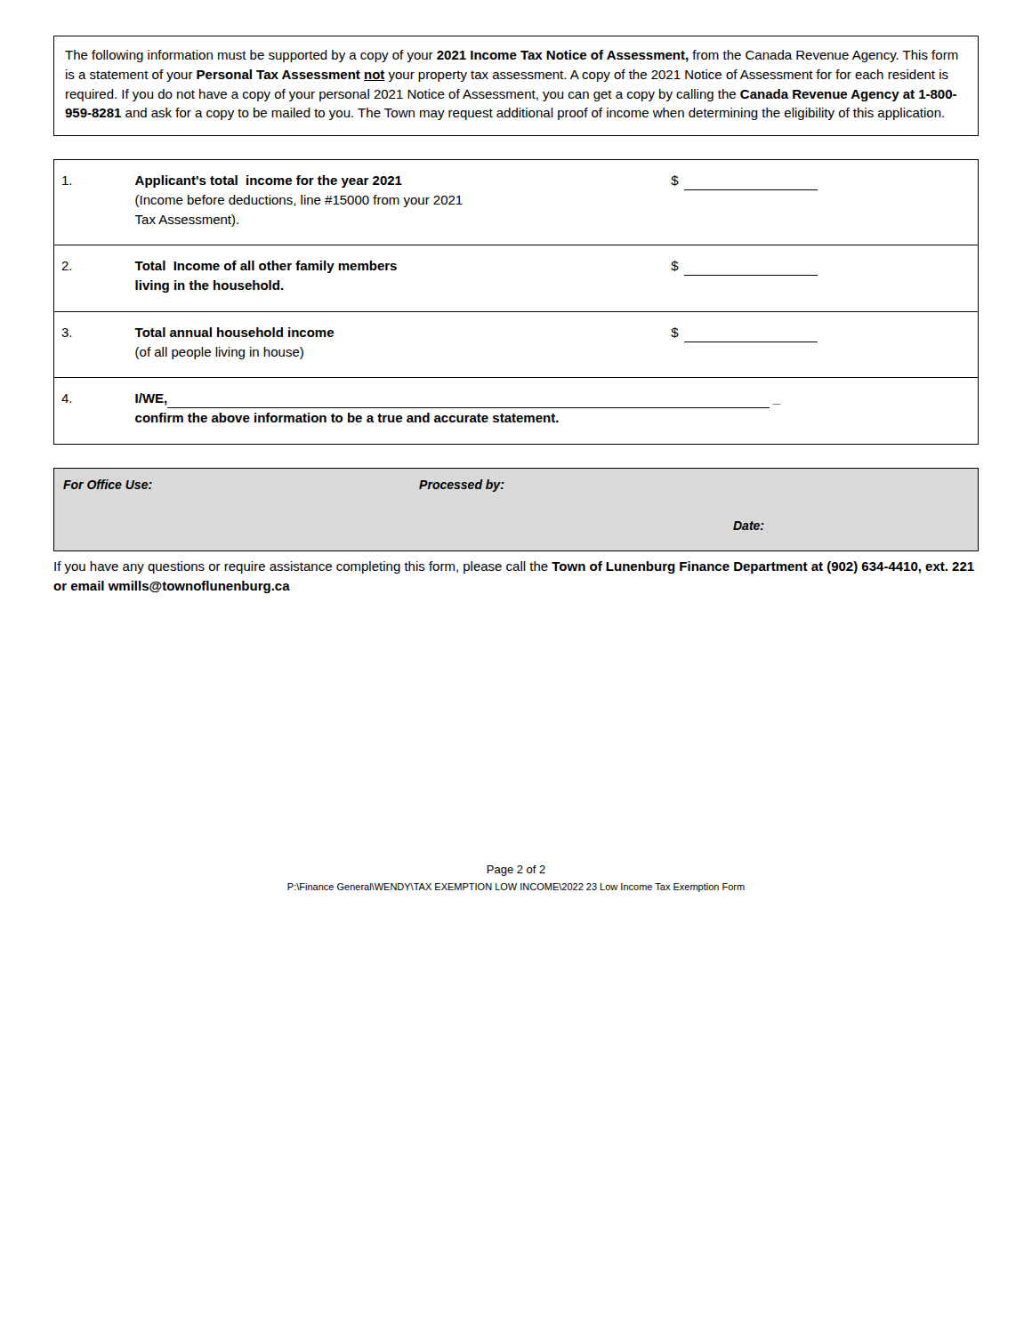The following information must be supported by a copy of your 2021 Income Tax Notice of Assessment, from the Canada Revenue Agency. This form is a statement of your Personal Tax Assessment not your property tax assessment. A copy of the 2021 Notice of Assessment for for each resident is required. If you do not have a copy of your personal 2021 Notice of Assessment, you can get a copy by calling the Canada Revenue Agency at 1-800-959-8281 and ask for a copy to be mailed to you. The Town may request additional proof of income when determining the eligibility of this application.
| 1. | Applicant's total income for the year 2021 (Income before deductions, line #15000 from your 2021 Tax Assessment). | $ |
| 2. | Total Income of all other family members living in the household. | $ |
| 3. | Total annual household income (of all people living in house) | $ |
| 4. | I/WE, _ confirm the above information to be a true and accurate statement. |
For Office Use: Processed by: Date:
If you have any questions or require assistance completing this form, please call the Town of Lunenburg Finance Department at (902) 634-4410, ext. 221 or email wmills@townoflunenburg.ca
Page 2 of 2
P:\Finance General\WENDY\TAX EXEMPTION LOW INCOME\2022 23 Low Income Tax Exemption Form